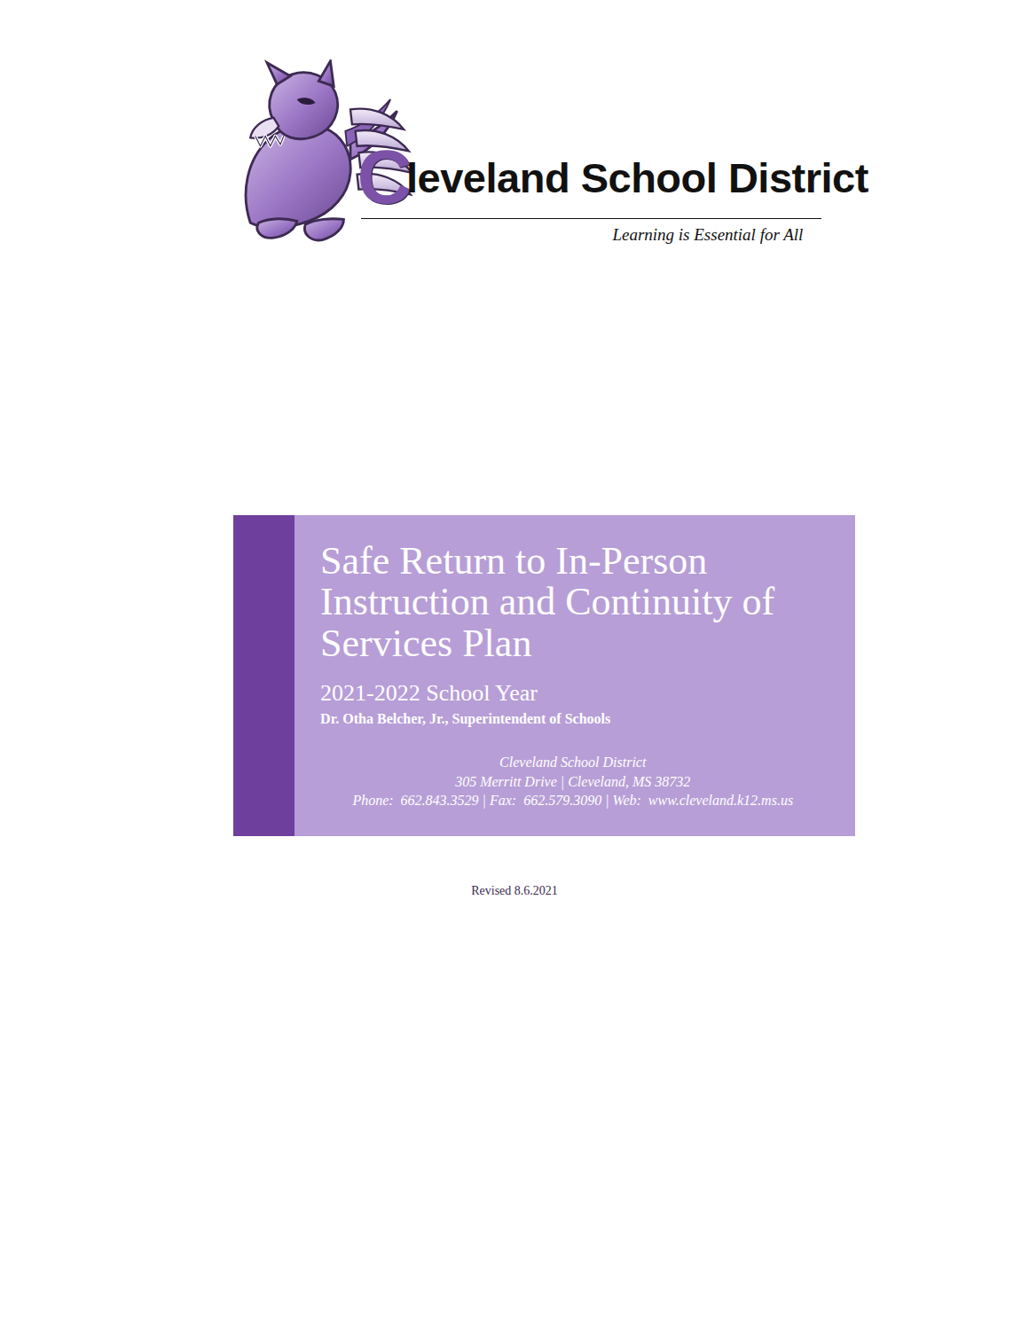Cleveland School District
Learning is Essential for All
Safe Return to In-Person Instruction and Continuity of Services Plan
2021-2022 School Year
Dr. Otha Belcher, Jr., Superintendent of Schools
Cleveland School District
305 Merritt Drive | Cleveland, MS 38732
Phone: 662.843.3529 | Fax: 662.579.3090 | Web: www.cleveland.k12.ms.us
Revised 8.6.2021